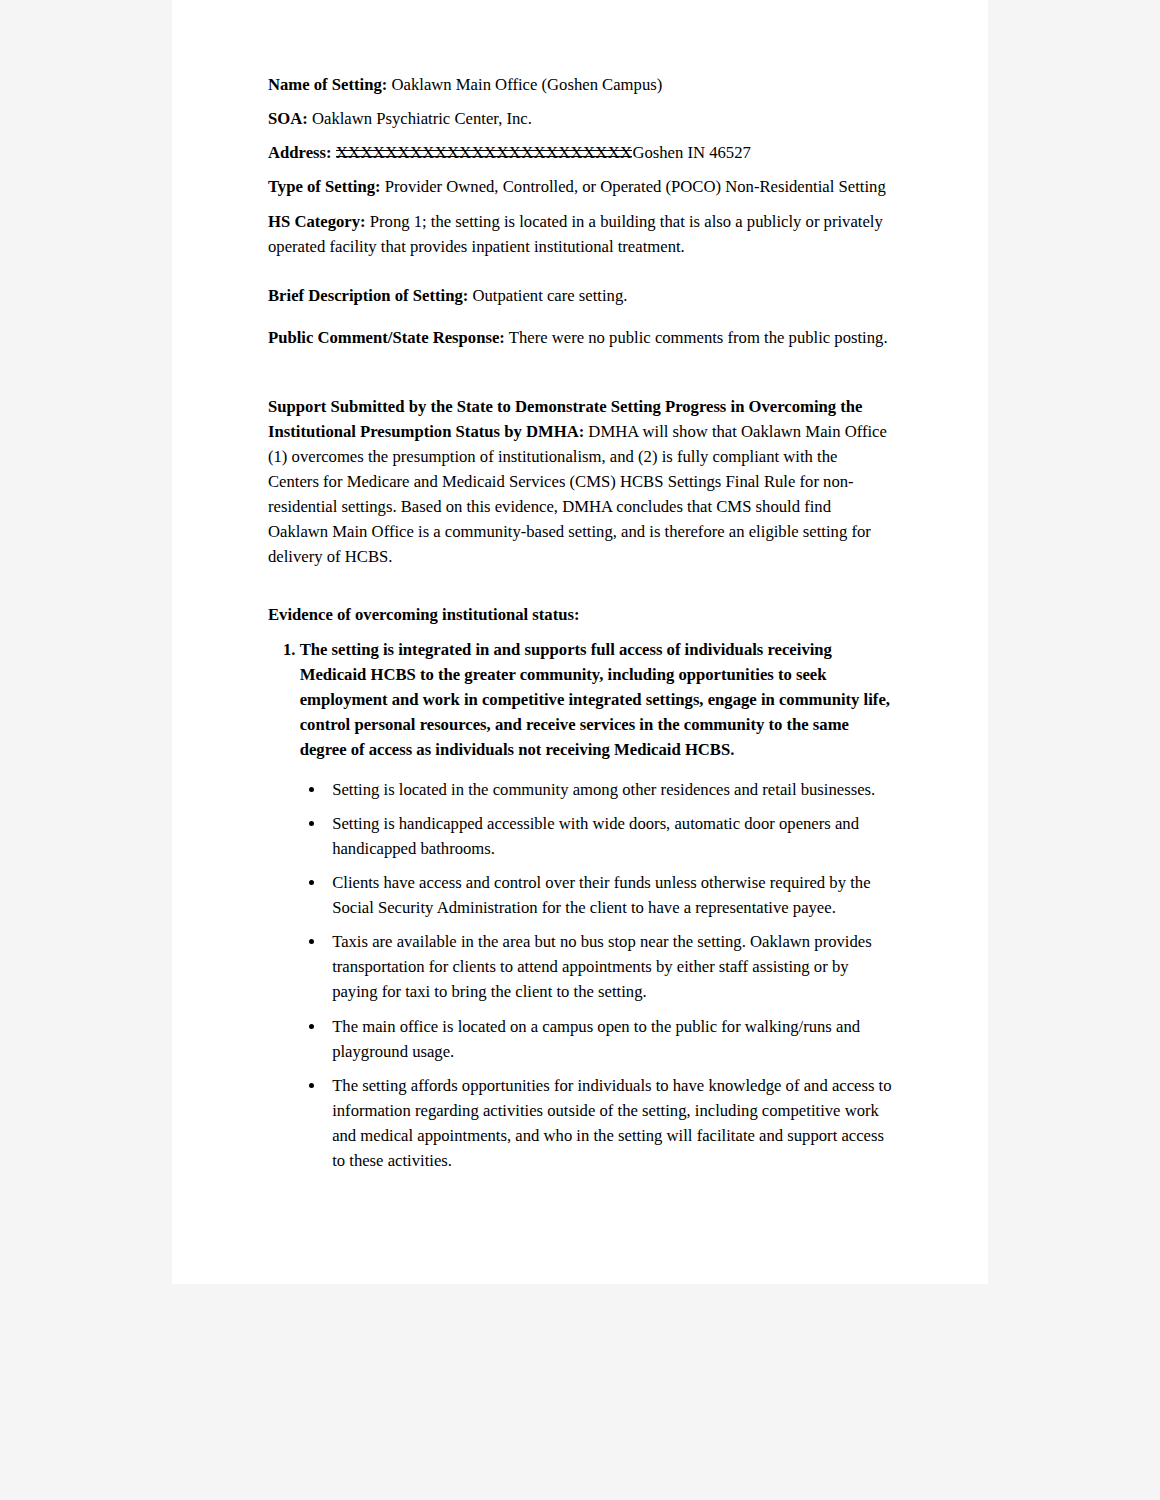Name of Setting: Oaklawn Main Office (Goshen Campus)
SOA: Oaklawn Psychiatric Center, Inc.
Address: XXXXXXXXXXXXXXXXXXXXXXXXGoshen IN 46527
Type of Setting: Provider Owned, Controlled, or Operated (POCO) Non-Residential Setting
HS Category: Prong 1; the setting is located in a building that is also a publicly or privately operated facility that provides inpatient institutional treatment.
Brief Description of Setting: Outpatient care setting.
Public Comment/State Response: There were no public comments from the public posting.
Support Submitted by the State to Demonstrate Setting Progress in Overcoming the Institutional Presumption Status by DMHA: DMHA will show that Oaklawn Main Office (1) overcomes the presumption of institutionalism, and (2) is fully compliant with the Centers for Medicare and Medicaid Services (CMS) HCBS Settings Final Rule for non-residential settings. Based on this evidence, DMHA concludes that CMS should find Oaklawn Main Office is a community-based setting, and is therefore an eligible setting for delivery of HCBS.
Evidence of overcoming institutional status:
The setting is integrated in and supports full access of individuals receiving Medicaid HCBS to the greater community, including opportunities to seek employment and work in competitive integrated settings, engage in community life, control personal resources, and receive services in the community to the same degree of access as individuals not receiving Medicaid HCBS.
Setting is located in the community among other residences and retail businesses.
Setting is handicapped accessible with wide doors, automatic door openers and handicapped bathrooms.
Clients have access and control over their funds unless otherwise required by the Social Security Administration for the client to have a representative payee.
Taxis are available in the area but no bus stop near the setting. Oaklawn provides transportation for clients to attend appointments by either staff assisting or by paying for taxi to bring the client to the setting.
The main office is located on a campus open to the public for walking/runs and playground usage.
The setting affords opportunities for individuals to have knowledge of and access to information regarding activities outside of the setting, including competitive work and medical appointments, and who in the setting will facilitate and support access to these activities.